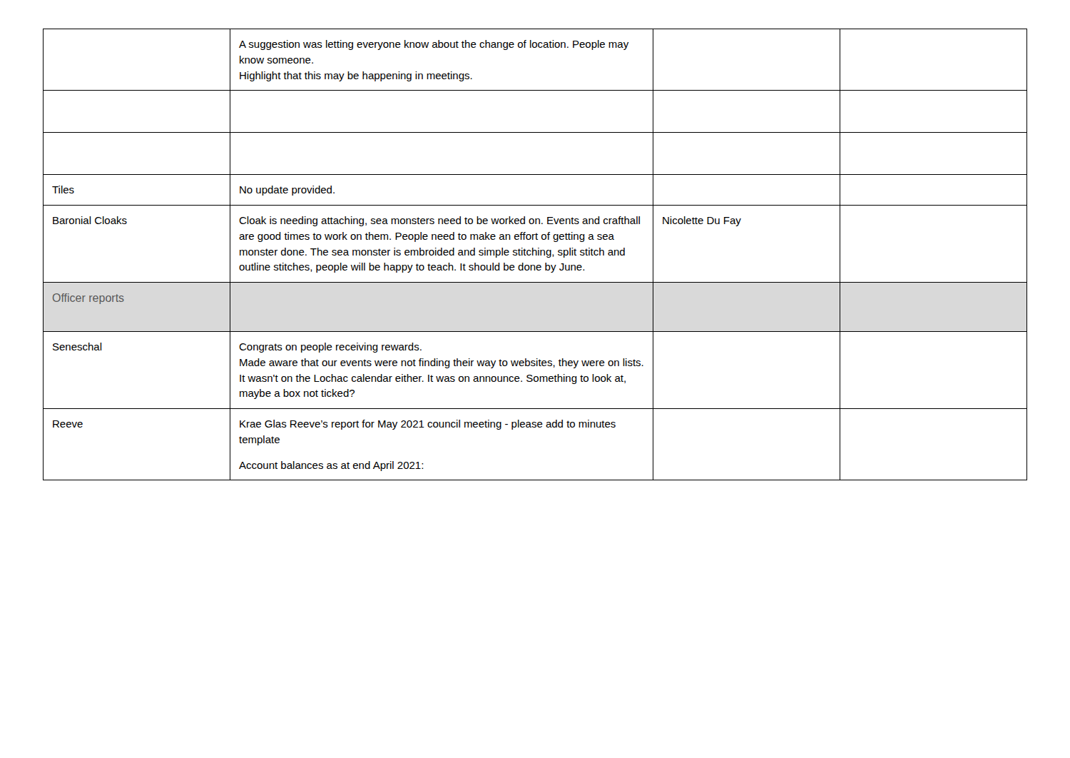| | A suggestion was letting everyone know about the change of location. People may know someone. Highlight that this may be happening in meetings. | | |
| Tiles | No update provided. | | |
| Baronial Cloaks | Cloak is needing attaching, sea monsters need to be worked on. Events and crafthall are good times to work on them. People need to make an effort of getting a sea monster done. The sea monster is embroided and simple stitching, split stitch and outline stitches, people will be happy to teach. It should be done by June. | Nicolette Du Fay | |
| Officer reports | | | |
| Seneschal | Congrats on people receiving rewards. Made aware that our events were not finding their way to websites, they were on lists. It wasn't on the Lochac calendar either. It was on announce. Something to look at, maybe a box not ticked? | | |
| Reeve | Krae Glas Reeve’s report for May 2021 council meeting - please add to minutes template Account balances as at end April 2021: | | |